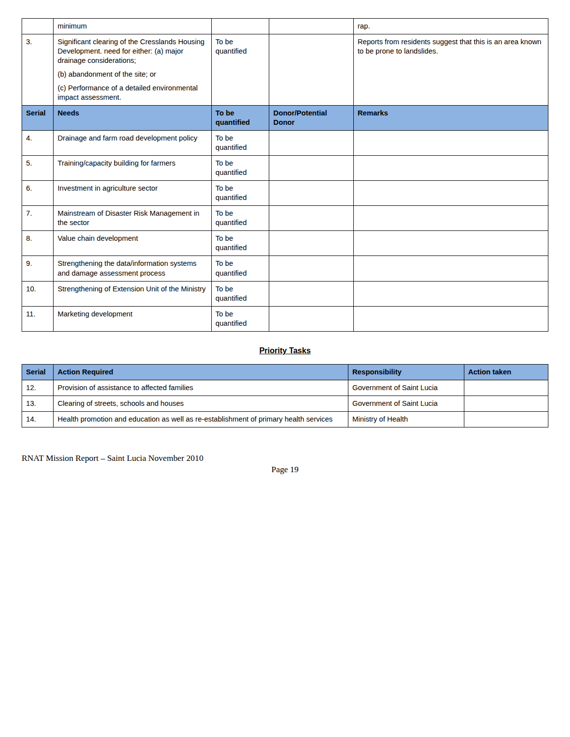| | minimum | | | rap. |
| 3. | Significant clearing of the Cresslands Housing Development. need for either: (a) major drainage considerations; (b) abandonment of the site; or (c) Performance of a detailed environmental impact assessment. | To be quantified | | Reports from residents suggest that this is an area known to be prone to landslides. |
| Serial | Needs | To be quantified | Donor/Potential Donor | Remarks |
| 4. | Drainage and farm road development policy | To be quantified | | |
| 5. | Training/capacity building for farmers | To be quantified | | |
| 6. | Investment in agriculture sector | To be quantified | | |
| 7. | Mainstream of Disaster Risk Management in the sector | To be quantified | | |
| 8. | Value chain development | To be quantified | | |
| 9. | Strengthening the data/information systems and damage assessment process | To be quantified | | |
| 10. | Strengthening of Extension Unit of the Ministry | To be quantified | | |
| 11. | Marketing development | To be quantified | | |
Priority Tasks
| Serial | Action Required | Responsibility | Action taken |
| --- | --- | --- | --- |
| 12. | Provision of assistance to affected families | Government of Saint Lucia | |
| 13. | Clearing of streets, schools and houses | Government of Saint Lucia | |
| 14. | Health promotion and education as well as re-establishment of primary health services | Ministry of Health | |
RNAT Mission Report – Saint Lucia November 2010
Page 19